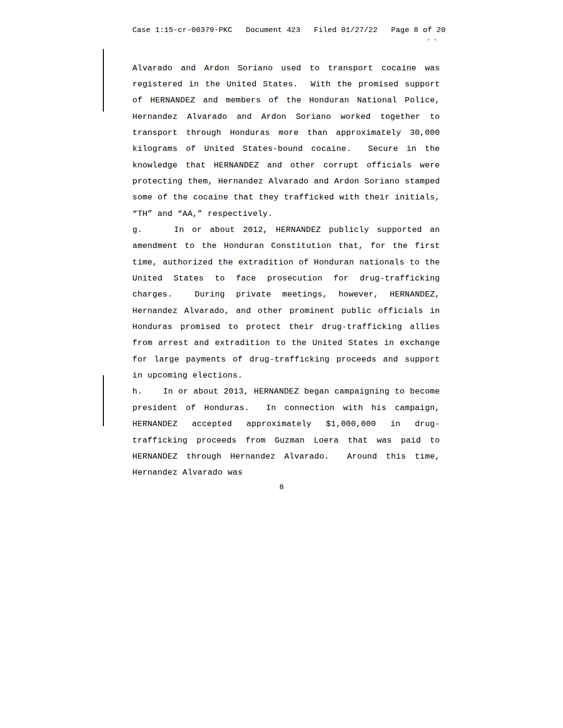Case 1:15-cr-00379-PKC Document 423 Filed 01/27/22 Page 8 of 20..
Alvarado and Ardon Soriano used to transport cocaine was registered in the United States. With the promised support of HERNANDEZ and members of the Honduran National Police, Hernandez Alvarado and Ardon Soriano worked together to transport through Honduras more than approximately 30,000 kilograms of United States-bound cocaine. Secure in the knowledge that HERNANDEZ and other corrupt officials were protecting them, Hernandez Alvarado and Ardon Soriano stamped some of the cocaine that they trafficked with their initials, “TH” and “AA,” respectively.
g. In or about 2012, HERNANDEZ publicly supported an amendment to the Honduran Constitution that, for the first time, authorized the extradition of Honduran nationals to the United States to face prosecution for drug-trafficking charges. During private meetings, however, HERNANDEZ, Hernandez Alvarado, and other prominent public officials in Honduras promised to protect their drug-trafficking allies from arrest and extradition to the United States in exchange for large payments of drug-trafficking proceeds and support in upcoming elections.
h. In or about 2013, HERNANDEZ began campaigning to become president of Honduras. In connection with his campaign, HERNANDEZ accepted approximately $1,000,000 in drug-trafficking proceeds from Guzman Loera that was paid to HERNANDEZ through Hernandez Alvarado. Around this time, Hernandez Alvarado was
8